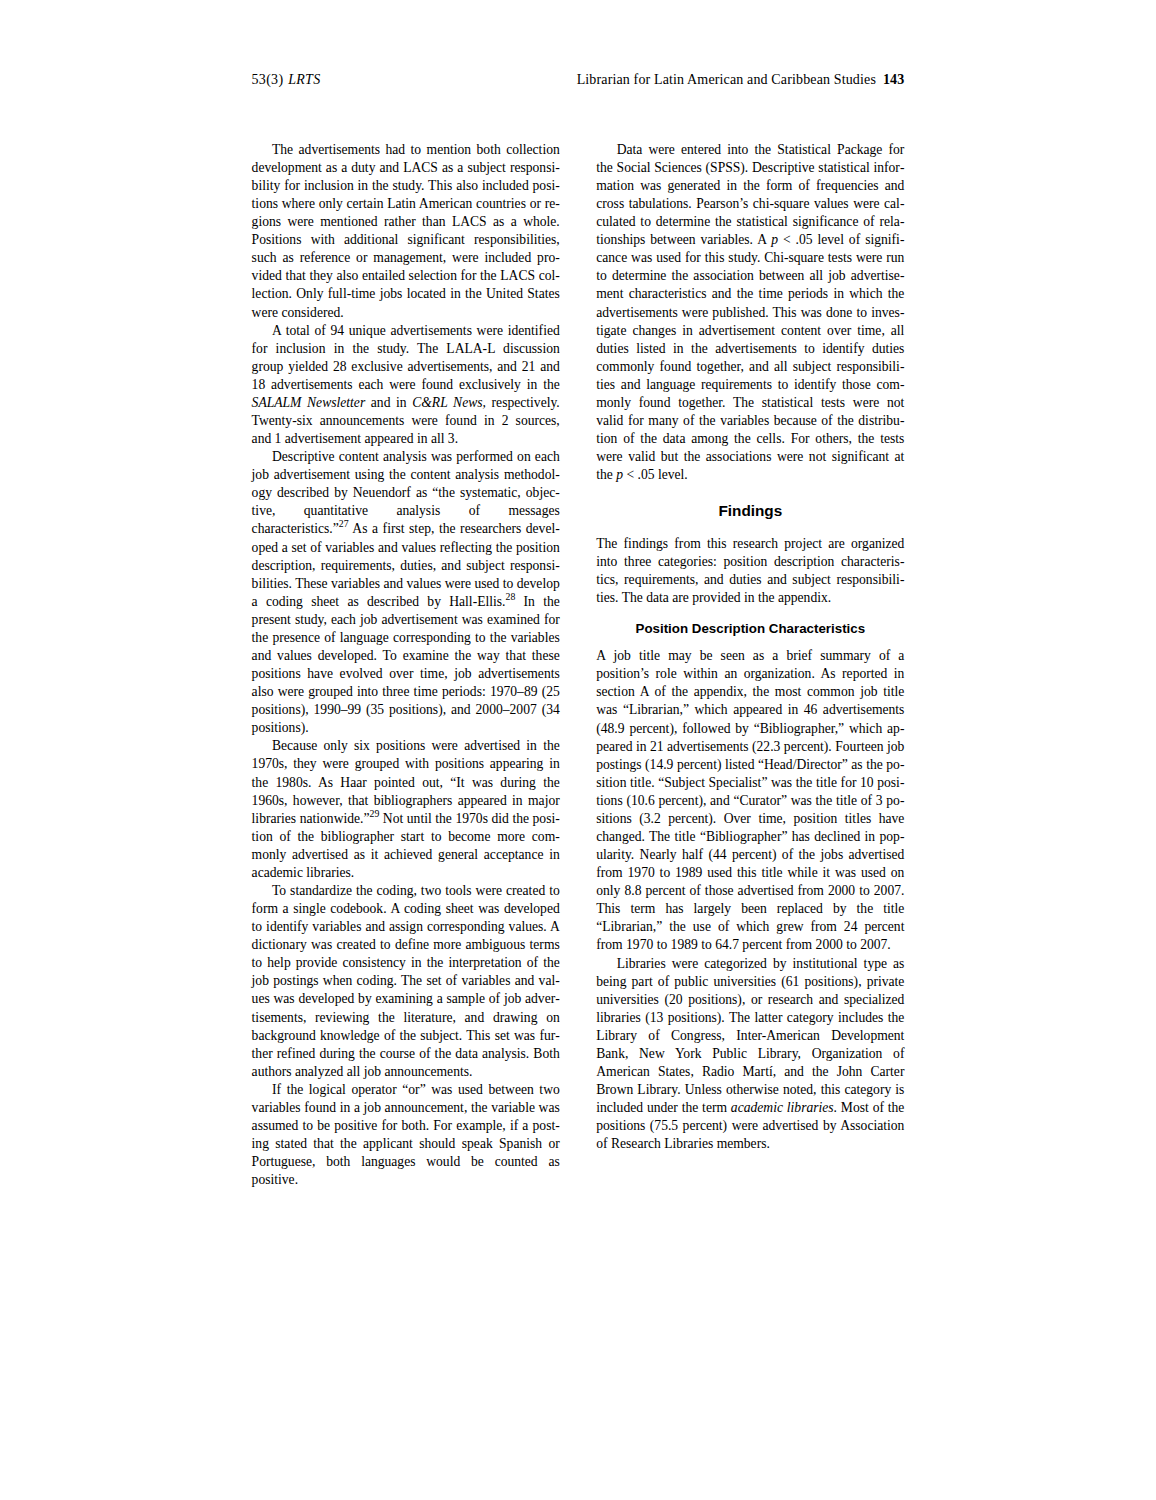53(3) LRTS
Librarian for Latin American and Caribbean Studies143
The advertisements had to mention both collection development as a duty and LACS as a subject responsibility for inclusion in the study. This also included positions where only certain Latin American countries or regions were mentioned rather than LACS as a whole. Positions with additional significant responsibilities, such as reference or management, were included provided that they also entailed selection for the LACS collection. Only full-time jobs located in the United States were considered.
A total of 94 unique advertisements were identified for inclusion in the study. The LALA-L discussion group yielded 28 exclusive advertisements, and 21 and 18 advertisements each were found exclusively in the SALALM Newsletter and in C&RL News, respectively. Twenty-six announcements were found in 2 sources, and 1 advertisement appeared in all 3.
Descriptive content analysis was performed on each job advertisement using the content analysis methodology described by Neuendorf as “the systematic, objective, quantitative analysis of messages characteristics.”27 As a first step, the researchers developed a set of variables and values reflecting the position description, requirements, duties, and subject responsibilities. These variables and values were used to develop a coding sheet as described by Hall-Ellis.28 In the present study, each job advertisement was examined for the presence of language corresponding to the variables and values developed. To examine the way that these positions have evolved over time, job advertisements also were grouped into three time periods: 1970–89 (25 positions), 1990–99 (35 positions), and 2000–2007 (34 positions).
Because only six positions were advertised in the 1970s, they were grouped with positions appearing in the 1980s. As Haar pointed out, “It was during the 1960s, however, that bibliographers appeared in major libraries nationwide.”29 Not until the 1970s did the position of the bibliographer start to become more commonly advertised as it achieved general acceptance in academic libraries.
To standardize the coding, two tools were created to form a single codebook. A coding sheet was developed to identify variables and assign corresponding values. A dictionary was created to define more ambiguous terms to help provide consistency in the interpretation of the job postings when coding. The set of variables and values was developed by examining a sample of job advertisements, reviewing the literature, and drawing on background knowledge of the subject. This set was further refined during the course of the data analysis. Both authors analyzed all job announcements.
If the logical operator “or” was used between two variables found in a job announcement, the variable was assumed to be positive for both. For example, if a posting stated that the applicant should speak Spanish or Portuguese, both languages would be counted as positive.
Data were entered into the Statistical Package for the Social Sciences (SPSS). Descriptive statistical information was generated in the form of frequencies and cross tabulations. Pearson’s chi-square values were calculated to determine the statistical significance of relationships between variables. A p < .05 level of significance was used for this study. Chi-square tests were run to determine the association between all job advertisement characteristics and the time periods in which the advertisements were published. This was done to investigate changes in advertisement content over time, all duties listed in the advertisements to identify duties commonly found together, and all subject responsibilities and language requirements to identify those commonly found together. The statistical tests were not valid for many of the variables because of the distribution of the data among the cells. For others, the tests were valid but the associations were not significant at the p < .05 level.
Findings
The findings from this research project are organized into three categories: position description characteristics, requirements, and duties and subject responsibilities. The data are provided in the appendix.
Position Description Characteristics
A job title may be seen as a brief summary of a position’s role within an organization. As reported in section A of the appendix, the most common job title was “Librarian,” which appeared in 46 advertisements (48.9 percent), followed by “Bibliographer,” which appeared in 21 advertisements (22.3 percent). Fourteen job postings (14.9 percent) listed “Head/Director” as the position title. “Subject Specialist” was the title for 10 positions (10.6 percent), and “Curator” was the title of 3 positions (3.2 percent). Over time, position titles have changed. The title “Bibliographer” has declined in popularity. Nearly half (44 percent) of the jobs advertised from 1970 to 1989 used this title while it was used on only 8.8 percent of those advertised from 2000 to 2007. This term has largely been replaced by the title “Librarian,” the use of which grew from 24 percent from 1970 to 1989 to 64.7 percent from 2000 to 2007.
Libraries were categorized by institutional type as being part of public universities (61 positions), private universities (20 positions), or research and specialized libraries (13 positions). The latter category includes the Library of Congress, Inter-American Development Bank, New York Public Library, Organization of American States, Radio Martí, and the John Carter Brown Library. Unless otherwise noted, this category is included under the term academic libraries. Most of the positions (75.5 percent) were advertised by Association of Research Libraries members.